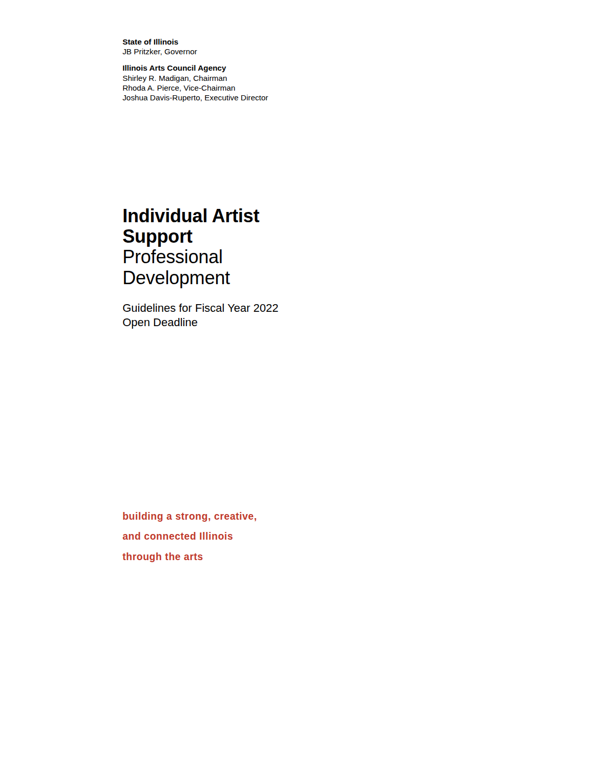State of Illinois
JB Pritzker, Governor
Illinois Arts Council Agency
Shirley R. Madigan, Chairman
Rhoda A. Pierce, Vice-Chairman
Joshua Davis-Ruperto, Executive Director
Individual Artist SupportProfessional Development
Guidelines for Fiscal Year 2022
Open Deadline
building a strong, creative, and connected Illinois through the arts